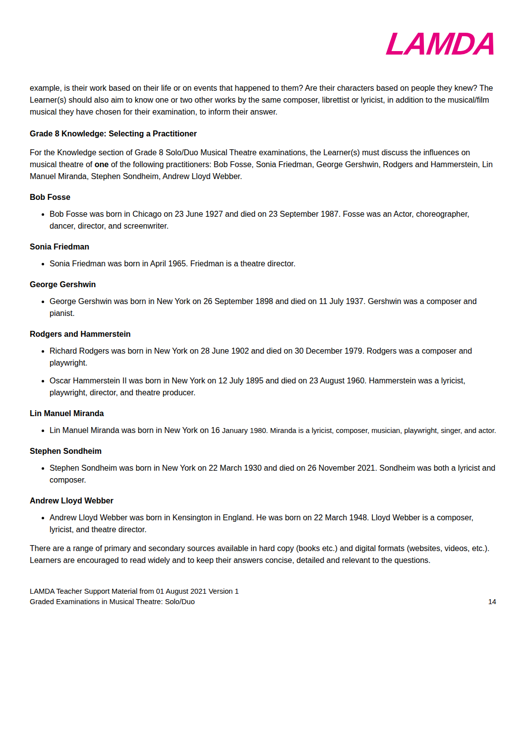LAMDA
example, is their work based on their life or on events that happened to them? Are their characters based on people they knew? The Learner(s) should also aim to know one or two other works by the same composer, librettist or lyricist, in addition to the musical/film musical they have chosen for their examination, to inform their answer.
Grade 8 Knowledge: Selecting a Practitioner
For the Knowledge section of Grade 8 Solo/Duo Musical Theatre examinations, the Learner(s) must discuss the influences on musical theatre of one of the following practitioners: Bob Fosse, Sonia Friedman, George Gershwin, Rodgers and Hammerstein, Lin Manuel Miranda, Stephen Sondheim, Andrew Lloyd Webber.
Bob Fosse
Bob Fosse was born in Chicago on 23 June 1927 and died on 23 September 1987. Fosse was an Actor, choreographer, dancer, director, and screenwriter.
Sonia Friedman
Sonia Friedman was born in April 1965. Friedman is a theatre director.
George Gershwin
George Gershwin was born in New York on 26 September 1898 and died on 11 July 1937. Gershwin was a composer and pianist.
Rodgers and Hammerstein
Richard Rodgers was born in New York on 28 June 1902 and died on 30 December 1979. Rodgers was a composer and playwright.
Oscar Hammerstein II was born in New York on 12 July 1895 and died on 23 August 1960. Hammerstein was a lyricist, playwright, director, and theatre producer.
Lin Manuel Miranda
Lin Manuel Miranda was born in New York on 16 January 1980. Miranda is a lyricist, composer, musician, playwright, singer, and actor.
Stephen Sondheim
Stephen Sondheim was born in New York on 22 March 1930 and died on 26 November 2021. Sondheim was both a lyricist and composer.
Andrew Lloyd Webber
Andrew Lloyd Webber was born in Kensington in England. He was born on 22 March 1948. Lloyd Webber is a composer, lyricist, and theatre director.
There are a range of primary and secondary sources available in hard copy (books etc.) and digital formats (websites, videos, etc.). Learners are encouraged to read widely and to keep their answers concise, detailed and relevant to the questions.
LAMDA Teacher Support Material from 01 August 2021 Version 1
Graded Examinations in Musical Theatre: Solo/Duo
14